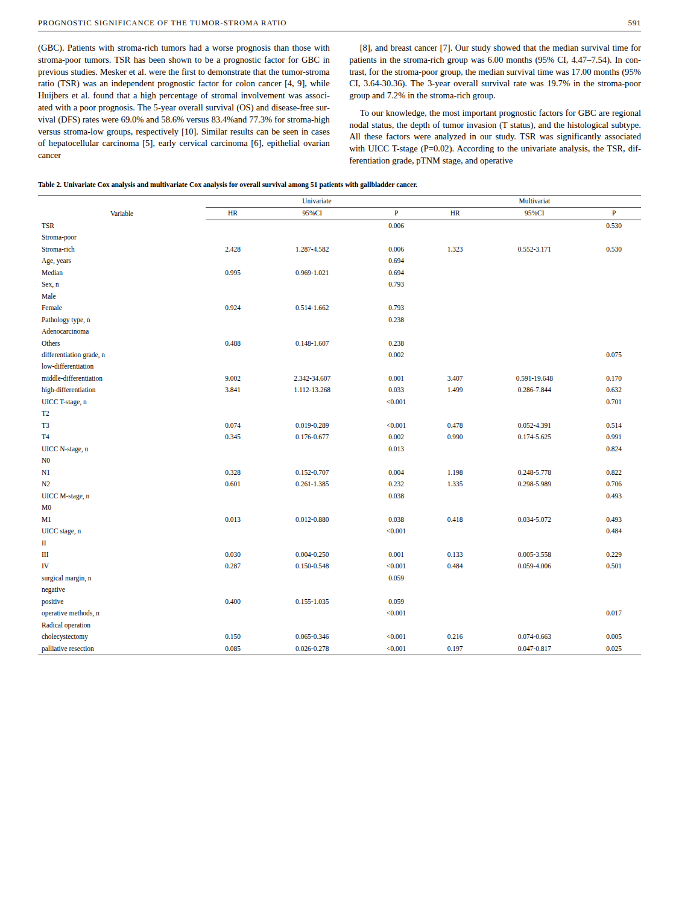Prognostic significance of the tumor-stroma ratio 591
(GBC). Patients with stroma-rich tumors had a worse prognosis than those with stroma-poor tumors. TSR has been shown to be a prognostic factor for GBC in previous studies. Mesker et al. were the first to demonstrate that the tumor-stroma ratio (TSR) was an independent prognostic factor for colon cancer [4, 9], while Huijbers et al. found that a high percentage of stromal involvement was associated with a poor prognosis. The 5-year overall survival (OS) and disease-free survival (DFS) rates were 69.0% and 58.6% versus 83.4%and 77.3% for stroma-high versus stroma-low groups, respectively [10]. Similar results can be seen in cases of hepatocellular carcinoma [5], early cervical carcinoma [6], epithelial ovarian cancer
[8], and breast cancer [7]. Our study showed that the median survival time for patients in the stroma-rich group was 6.00 months (95% CI, 4.47–7.54). In contrast, for the stroma-poor group, the median survival time was 17.00 months (95% CI, 3.64-30.36). The 3-year overall survival rate was 19.7% in the stroma-poor group and 7.2% in the stroma-rich group.
To our knowledge, the most important prognostic factors for GBC are regional nodal status, the depth of tumor invasion (T status), and the histological subtype. All these factors were analyzed in our study. TSR was significantly associated with UICC T-stage (P=0.02). According to the univariate analysis, the TSR, differentiation grade, pTNM stage, and operative
Table 2. Univariate Cox analysis and multivariate Cox analysis for overall survival among 51 patients with gallbladder cancer.
| Variable | Univariate | Multivariat |
| --- | --- | --- |
| HR | 95%CI | P | HR | 95%CI | P |
| TSR | | | 0.006 | | | 0.530 |
| Stroma-poor | | | | | | |
| Stroma-rich | 2.428 | 1.287-4.582 | 0.006 | 1.323 | 0.552-3.171 | 0.530 |
| Age, years | | | 0.694 | | | |
| Median | 0.995 | 0.969-1.021 | 0.694 | | | |
| Sex, n | | | 0.793 | | | |
| Male | | | | | | |
| Female | 0.924 | 0.514-1.662 | 0.793 | | | |
| Pathology type, n | | | 0.238 | | | |
| Adenocarcinoma | | | | | | |
| Others | 0.488 | 0.148-1.607 | 0.238 | | | |
| differentiation grade, n | | | 0.002 | | | 0.075 |
| low-differentiation | | | | | | |
| middle-differentiation | 9.002 | 2.342-34.607 | 0.001 | 3.407 | 0.591-19.648 | 0.170 |
| high-differentiation | 3.841 | 1.112-13.268 | 0.033 | 1.499 | 0.286-7.844 | 0.632 |
| UICC T-stage, n | | | <0.001 | | | 0.701 |
| T2 | | | | | | |
| T3 | 0.074 | 0.019-0.289 | <0.001 | 0.478 | 0.052-4.391 | 0.514 |
| T4 | 0.345 | 0.176-0.677 | 0.002 | 0.990 | 0.174-5.625 | 0.991 |
| UICC N-stage, n | | | 0.013 | | | 0.824 |
| N0 | | | | | | |
| N1 | 0.328 | 0.152-0.707 | 0.004 | 1.198 | 0.248-5.778 | 0.822 |
| N2 | 0.601 | 0.261-1.385 | 0.232 | 1.335 | 0.298-5.989 | 0.706 |
| UICC M-stage, n | | | 0.038 | | | 0.493 |
| M0 | | | | | | |
| M1 | 0.013 | 0.012-0.880 | 0.038 | 0.418 | 0.034-5.072 | 0.493 |
| UICC stage, n | | | <0.001 | | | 0.484 |
| II | | | | | | |
| III | 0.030 | 0.004-0.250 | 0.001 | 0.133 | 0.005-3.558 | 0.229 |
| IV | 0.287 | 0.150-0.548 | <0.001 | 0.484 | 0.059-4.006 | 0.501 |
| surgical margin, n | | | 0.059 | | | |
| negative | | | | | | |
| positive | 0.400 | 0.155-1.035 | 0.059 | | | |
| operative methods, n | | | <0.001 | | | 0.017 |
| Radical operation | | | | | | |
| cholecystectomy | 0.150 | 0.065-0.346 | <0.001 | 0.216 | 0.074-0.663 | 0.005 |
| palliative resection | 0.085 | 0.026-0.278 | <0.001 | 0.197 | 0.047-0.817 | 0.025 |